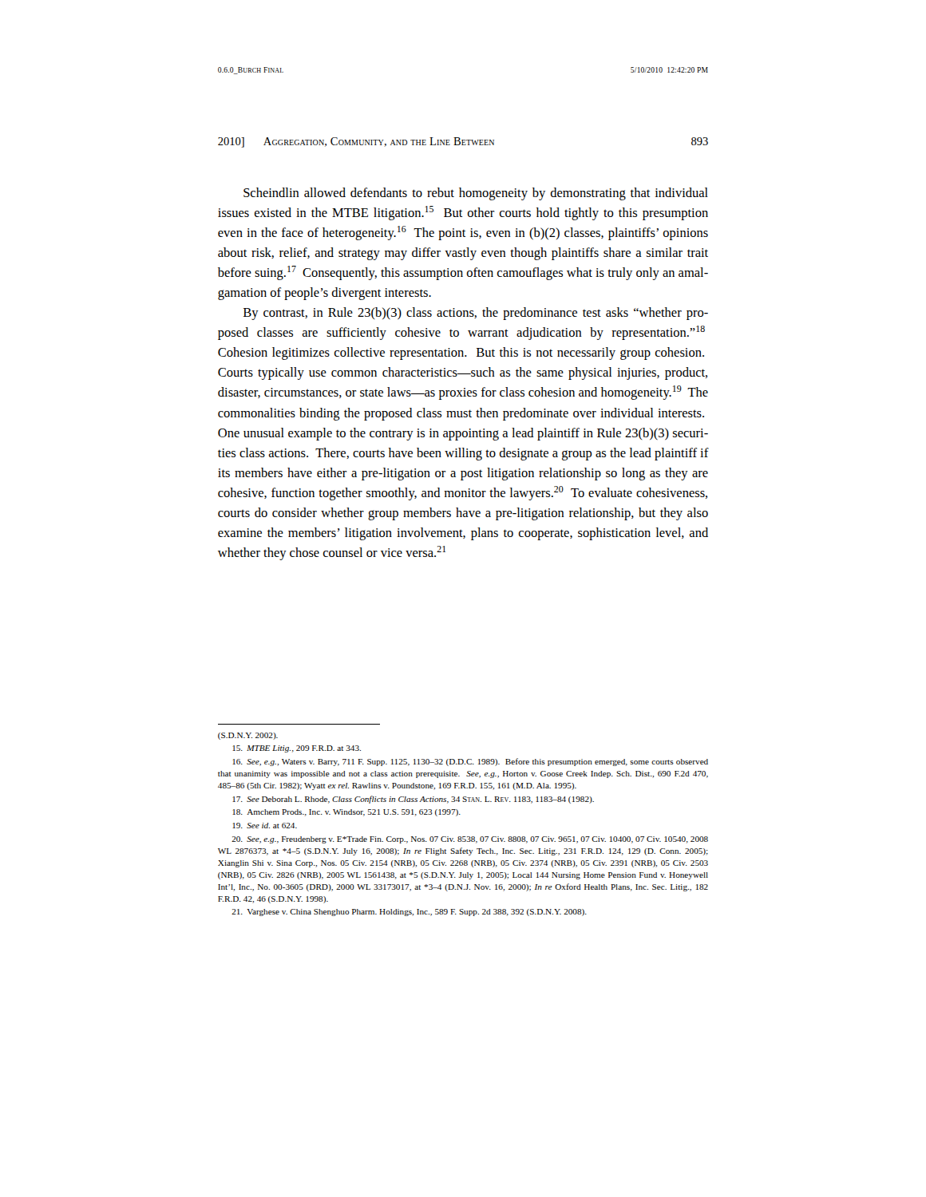0.6.0_BURCH FINAL 5/10/2010 12:42:20 PM
2010] Aggregation, Community, and the Line Between 893
Scheindlin allowed defendants to rebut homogeneity by demonstrating that individual issues existed in the MTBE litigation.15 But other courts hold tightly to this presumption even in the face of heterogeneity.16 The point is, even in (b)(2) classes, plaintiffs’ opinions about risk, relief, and strategy may differ vastly even though plaintiffs share a similar trait before suing.17 Consequently, this assumption often camouflages what is truly only an amalgamation of people’s divergent interests.
By contrast, in Rule 23(b)(3) class actions, the predominance test asks “whether proposed classes are sufficiently cohesive to warrant adjudication by representation.”18 Cohesion legitimizes collective representation. But this is not necessarily group cohesion. Courts typically use common characteristics—such as the same physical injuries, product, disaster, circumstances, or state laws—as proxies for class cohesion and homogeneity.19 The commonalities binding the proposed class must then predominate over individual interests. One unusual example to the contrary is in appointing a lead plaintiff in Rule 23(b)(3) securities class actions. There, courts have been willing to designate a group as the lead plaintiff if its members have either a pre-litigation or a post litigation relationship so long as they are cohesive, function together smoothly, and monitor the lawyers.20 To evaluate cohesiveness, courts do consider whether group members have a pre-litigation relationship, but they also examine the members’ litigation involvement, plans to cooperate, sophistication level, and whether they chose counsel or vice versa.21
(S.D.N.Y. 2002).
15. MTBE Litig., 209 F.R.D. at 343.
16. See, e.g., Waters v. Barry, 711 F. Supp. 1125, 1130–32 (D.D.C. 1989). Before this presumption emerged, some courts observed that unanimity was impossible and not a class action prerequisite. See, e.g., Horton v. Goose Creek Indep. Sch. Dist., 690 F.2d 470, 485–86 (5th Cir. 1982); Wyatt ex rel. Rawlins v. Poundstone, 169 F.R.D. 155, 161 (M.D. Ala. 1995).
17. See Deborah L. Rhode, Class Conflicts in Class Actions, 34 Stan. L. Rev. 1183, 1183–84 (1982).
18. Amchem Prods., Inc. v. Windsor, 521 U.S. 591, 623 (1997).
19. See id. at 624.
20. See, e.g., Freudenberg v. E*Trade Fin. Corp., Nos. 07 Civ. 8538, 07 Civ. 8808, 07 Civ. 9651, 07 Civ. 10400, 07 Civ. 10540, 2008 WL 2876373, at *4–5 (S.D.N.Y. July 16, 2008); In re Flight Safety Tech., Inc. Sec. Litig., 231 F.R.D. 124, 129 (D. Conn. 2005); Xianglin Shi v. Sina Corp., Nos. 05 Civ. 2154 (NRB), 05 Civ. 2268 (NRB), 05 Civ. 2374 (NRB), 05 Civ. 2391 (NRB), 05 Civ. 2503 (NRB), 05 Civ. 2826 (NRB), 2005 WL 1561438, at *5 (S.D.N.Y. July 1, 2005); Local 144 Nursing Home Pension Fund v. Honeywell Int’l, Inc., No. 00-3605 (DRD), 2000 WL 33173017, at *3–4 (D.N.J. Nov. 16, 2000); In re Oxford Health Plans, Inc. Sec. Litig., 182 F.R.D. 42, 46 (S.D.N.Y. 1998).
21. Varghese v. China Shenghuo Pharm. Holdings, Inc., 589 F. Supp. 2d 388, 392 (S.D.N.Y. 2008).